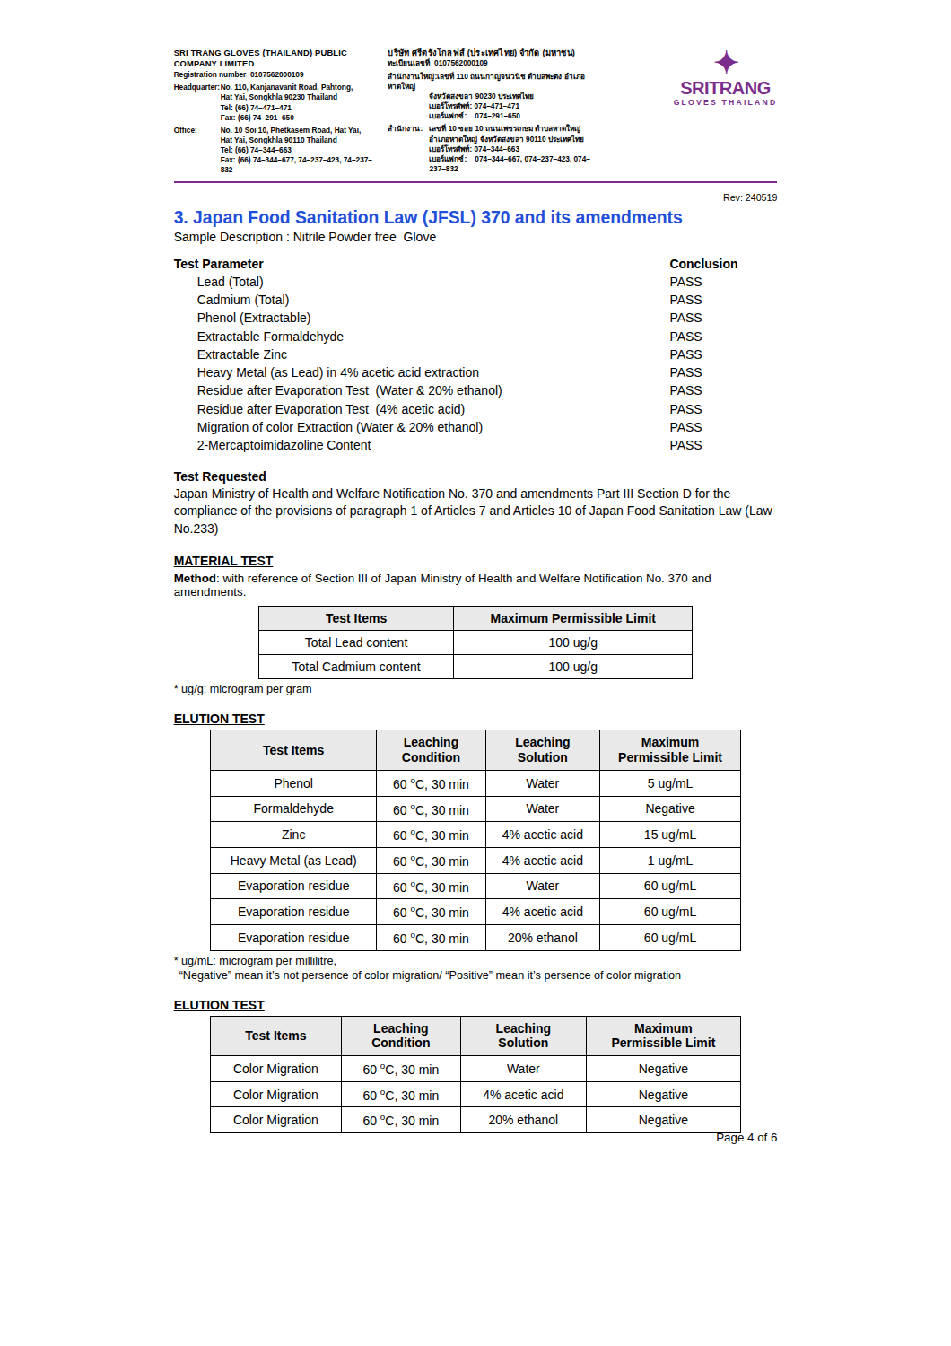SRI TRANG GLOVES (THAILAND) PUBLIC COMPANY LIMITED
Registration number 0107562000109
Headquarter: No. 110, Kanjanavanit Road, Pahtong,
Hat Yai, Songkhla 90230 Thailand
Tel: (66) 74–471–471
Fax: (66) 74–291–650
Office: No. 10 Soi 10, Phetkasem Road, Hat Yai,
Hat Yai, Songkhla 90110 Thailand
Tel: (66) 74–344–663
Fax: (66) 74–344–677, 74–237–423, 74–237–832
บริษัท ศรีตรังโกลฟส์ (ประเทศไทย) จำกัด (มหาชน)
ทะเบียนเลขที่ 0107562000109
สำนักงานใหญ่: เลขที่ 110 ถนนกาญจนวนิช ตำบลพะตง อำเภอหาดใหญ่
จังหวัดสงขลา 90230 ประเทศไทย
เบอร์โทรศัพท์: 074–471–471
เบอร์แฟกซ์: 074–291–650
สำนักงาน: เลขที่ 10 ซอย 10 ถนนเพชรเกษม ตำบลหาดใหญ่
อำเภอหาดใหญ่ จังหวัดสงขลา 90110 ประเทศไทย
เบอร์โทรศัพท์: 074–344–663
เบอร์แฟกซ์: 074–344–667, 074–237–423, 074–237–832
✦
SRITRANG
GLOVES THAILAND
Rev: 240519
3. Japan Food Sanitation Law (JFSL) 370 and its amendments
Sample Description : Nitrile Powder free Glove
Test Parameter Conclusion
Lead (Total) PASS
Cadmium (Total) PASS
Phenol (Extractable) PASS
Extractable Formaldehyde PASS
Extractable Zinc PASS
Heavy Metal (as Lead) in 4% acetic acid extraction PASS
Residue after Evaporation Test (Water & 20% ethanol) PASS
Residue after Evaporation Test (4% acetic acid) PASS
Migration of color Extraction (Water & 20% ethanol) PASS
2-Mercaptoimidazoline Content PASS
Test Requested
Japan Ministry of Health and Welfare Notification No. 370 and amendments Part III Section D for the compliance of the provisions of paragraph 1 of Articles 7 and Articles 10 of Japan Food Sanitation Law (Law No.233)
MATERIAL TEST
Method: with reference of Section III of Japan Ministry of Health and Welfare Notification No. 370 and amendments.
| Test Items | Maximum Permissible Limit |
| --- | --- |
| Total Lead content | 100 ug/g |
| Total Cadmium content | 100 ug/g |
* ug/g: microgram per gram
ELUTION TEST
| Test Items | Leaching Condition | Leaching Solution | Maximum Permissible Limit |
| --- | --- | --- | --- |
| Phenol | 60 o C, 30 min | Water | 5 ug/mL |
| Formaldehyde | 60 o C, 30 min | Water | Negative |
| Zinc | 60 o C, 30 min | 4% acetic acid | 15 ug/mL |
| Heavy Metal (as Lead) | 60 o C, 30 min | 4% acetic acid | 1 ug/mL |
| Evaporation residue | 60 o C, 30 min | Water | 60 ug/mL |
| Evaporation residue | 60 o C, 30 min | 4% acetic acid | 60 ug/mL |
| Evaporation residue | 60 o C, 30 min | 20% ethanol | 60 ug/mL |
* ug/mL: microgram per millilitre,
“Negative” mean it’s not persence of color migration/ “Positive” mean it’s persence of color migration
ELUTION TEST
| Test Items | Leaching Condition | Leaching Solution | Maximum Permissible Limit |
| --- | --- | --- | --- |
| Color Migration | 60 o C, 30 min | Water | Negative |
| Color Migration | 60 o C, 30 min | 4% acetic acid | Negative |
| Color Migration | 60 o C, 30 min | 20% ethanol | Negative |
Page 4 of 6